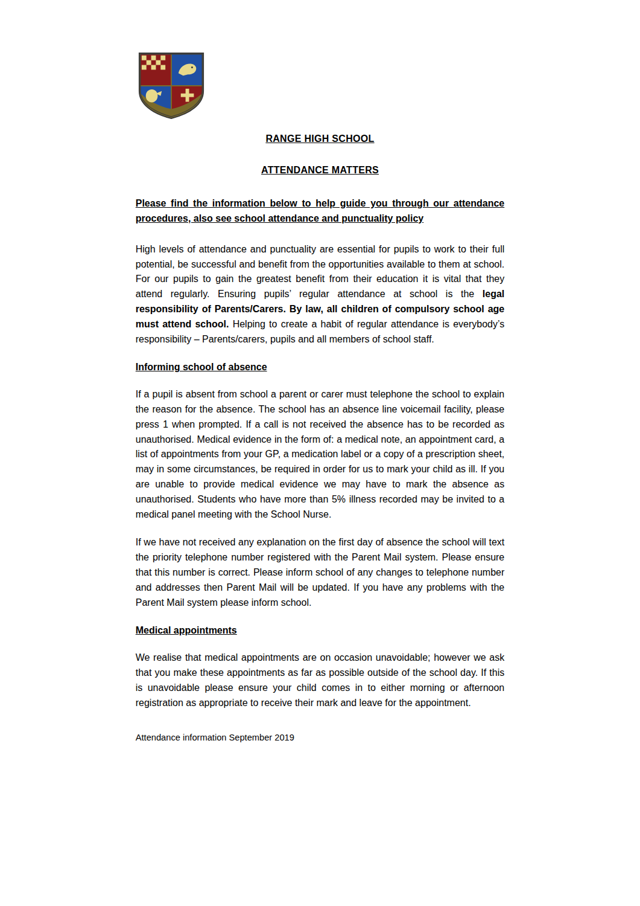RANGE HIGH SCHOOL
ATTENDANCE MATTERS
Please find the information below to help guide you through our attendance procedures, also see school attendance and punctuality policy
High levels of attendance and punctuality are essential for pupils to work to their full potential, be successful and benefit from the opportunities available to them at school. For our pupils to gain the greatest benefit from their education it is vital that they attend regularly. Ensuring pupils’ regular attendance at school is the legal responsibility of Parents/Carers. By law, all children of compulsory school age must attend school. Helping to create a habit of regular attendance is everybody’s responsibility – Parents/carers, pupils and all members of school staff.
Informing school of absence
If a pupil is absent from school a parent or carer must telephone the school to explain the reason for the absence. The school has an absence line voicemail facility, please press 1 when prompted. If a call is not received the absence has to be recorded as unauthorised. Medical evidence in the form of: a medical note, an appointment card, a list of appointments from your GP, a medication label or a copy of a prescription sheet, may in some circumstances, be required in order for us to mark your child as ill. If you are unable to provide medical evidence we may have to mark the absence as unauthorised. Students who have more than 5% illness recorded may be invited to a medical panel meeting with the School Nurse.
If we have not received any explanation on the first day of absence the school will text the priority telephone number registered with the Parent Mail system. Please ensure that this number is correct. Please inform school of any changes to telephone number and addresses then Parent Mail will be updated. If you have any problems with the Parent Mail system please inform school.
Medical appointments
We realise that medical appointments are on occasion unavoidable; however we ask that you make these appointments as far as possible outside of the school day. If this is unavoidable please ensure your child comes in to either morning or afternoon registration as appropriate to receive their mark and leave for the appointment.
Attendance information September 2019